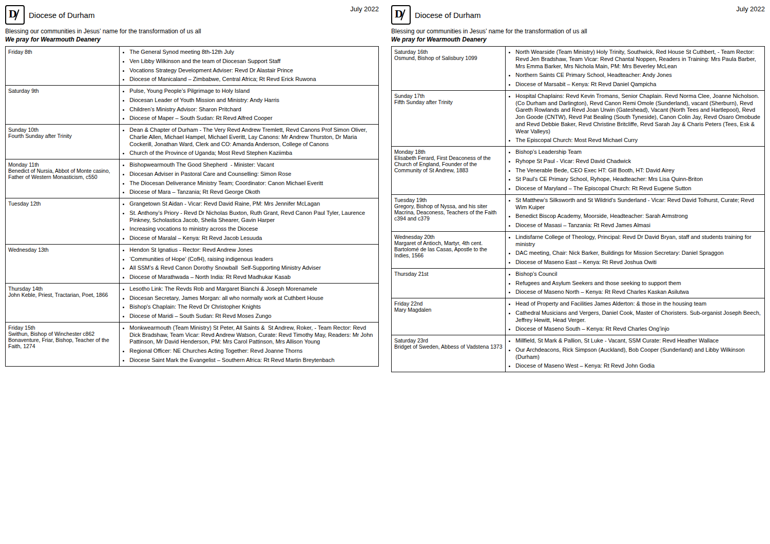Diocese of Durham
July 2022
Blessing our communities in Jesus’ name for the transformation of us all
We pray for Wearmouth Deanery
| Friday 8th | The General Synod meeting 8th-12th July Ven Libby Wilkinson and the team of Diocesan Support Staff Vocations Strategy Development Adviser: Revd Dr Alastair Prince Diocese of Manicaland – Zimbabwe, Central Africa; Rt Revd Erick Ruwona |
| Saturday 9th | Pulse, Young People’s Pilgrimage to Holy Island Diocesan Leader of Youth Mission and Ministry: Andy Harris Children’s Ministry Advisor: Sharon Pritchard Diocese of Maper – South Sudan: Rt Revd Alfred Cooper |
| Sunday 10th Fourth Sunday after Trinity | Dean & Chapter of Durham - The Very Revd Andrew Tremlett, Revd Canons Prof Simon Oliver, Charlie Allen, Michael Hampel, Michael Everitt, Lay Canons: Mr Andrew Thurston, Dr Maria Cockerill, Jonathan Ward, Clerk and CO: Amanda Anderson, College of Canons Church of the Province of Uganda; Most Revd Stephen Kaziimba |
| Monday 11th Benedict of Nursia, Abbot of Monte casino, Father of Western Monasticism, c550 | Bishopwearmouth The Good Shepherd - Minister: Vacant Diocesan Adviser in Pastoral Care and Counselling: Simon Rose The Diocesan Deliverance Ministry Team; Coordinator: Canon Michael Everitt Diocese of Mara – Tanzania; Rt Revd George Okoth |
| Tuesday 12th | Grangetown St Aidan - Vicar: Revd David Raine, PM: Mrs Jennifer McLagan St. Anthony’s Priory - Revd Dr Nicholas Buxton, Ruth Grant, Revd Canon Paul Tyler, Laurence Pinkney, Scholastica Jacob, Sheila Shearer, Gavin Harper Increasing vocations to ministry across the Diocese Diocese of Maralal – Kenya: Rt Revd Jacob Lesuuda |
| Wednesday 13th | Hendon St Ignatius - Rector: Revd Andrew Jones ‘Communities of Hope’ (CofH), raising indigenous leaders All SSM’s & Revd Canon Dorothy Snowball Self-Supporting Ministry Adviser Diocese of Marathwada – North India: Rt Revd Madhukar Kasab |
| Thursday 14th John Keble, Priest, Tractarian, Poet, 1866 | Lesotho Link: The Revds Rob and Margaret Bianchi & Joseph Morenamele Diocesan Secretary, James Morgan: all who normally work at Cuthbert House Bishop's Chaplain: The Revd Dr Christopher Knights Diocese of Maridi – South Sudan: Rt Revd Moses Zungo |
| Friday 15th Swithun, Bishop of Winchester c862 Bonaventure, Friar, Bishop, Teacher of the Faith, 1274 | Monkwearmouth (Team Ministry) St Peter, All Saints & St Andrew, Roker, - Team Rector: Revd Dick Bradshaw, Team Vicar: Revd Andrew Watson, Curate: Revd Timothy May, Readers: Mr John Pattinson, Mr David Henderson, PM: Mrs Carol Pattinson, Mrs Allison Young Regional Officer: NE Churches Acting Together: Revd Joanne Thorns Diocese Saint Mark the Evangelist – Southern Africa: Rt Revd Martin Breytenbach |
Diocese of Durham
July 2022
Blessing our communities in Jesus’ name for the transformation of us all
We pray for Wearmouth Deanery
| Saturday 16th Osmund, Bishop of Salisbury 1099 | North Wearside (Team Ministry) Holy Trinity, Southwick, Red House St Cuthbert, - Team Rector: Revd Jen Bradshaw, Team Vicar: Revd Chantal Noppen, Readers in Training: Mrs Paula Barber, Mrs Emma Barker, Mrs Nichola Main, PM: Mrs Beverley McLean Northern Saints CE Primary School, Headteacher: Andy Jones Diocese of Marsabit – Kenya: Rt Revd Daniel Qampicha |
| Sunday 17th Fifth Sunday after Trinity | Hospital Chaplains: Revd Kevin Tromans, Senior Chaplain. Revd Norma Clee, Joanne Nicholson. (Co Durham and Darlington), Revd Canon Remi Omole (Sunderland), vacant (Sherburn), Revd Gareth Rowlands and Revd Joan Urwin (Gateshead), Vacant (North Tees and Hartlepool), Revd Jon Goode (CNTW), Revd Pat Bealing (South Tyneside), Canon Colin Jay, Revd Osaro Omobude and Revd Debbie Baker, Revd Christine Britcliffe, Revd Sarah Jay & Charis Peters (Tees, Esk & Wear Valleys) The Episcopal Church: Most Revd Michael Curry |
| Monday 18th Elisabeth Ferard, First Deaconess of the Church of England, Founder of the Community of St Andrew, 1883 | Bishop’s Leadership Team Ryhope St Paul - Vicar: Revd David Chadwick The Venerable Bede, CEO Exec HT: Gill Booth, HT: David Airey St Paul’s CE Primary School, Ryhope, Headteacher: Mrs Lisa Quinn-Briton Diocese of Maryland – The Episcopal Church: Rt Revd Eugene Sutton |
| Tuesday 19th Gregory, Bishop of Nyssa, and his siter Macrina, Deaconess, Teachers of the Faith c394 and c379 | St Matthew’s Silksworth and St Wildrid’s Sunderland - Vicar: Revd David Tolhurst, Curate; Revd Wim Kuiper Benedict Biscop Academy, Moorside, Headteacher: Sarah Armstrong Diocese of Masasi – Tanzania: Rt Revd James Almasi |
| Wednesday 20th Margaret of Antioch, Martyr, 4th cent. Bartolomé de las Casas, Apostle to the Indies, 1566 | Lindisfarne College of Theology, Principal: Revd Dr David Bryan, staff and students training for ministry DAC meeting, Chair: Nick Barker, Buildings for Mission Secretary: Daniel Spraggon Diocese of Maseno East – Kenya: Rt Revd Joshua Owiti |
| Thursday 21st | Bishop’s Council Refugees and Asylum Seekers and those seeking to support them Diocese of Maseno North – Kenya: Rt Revd Charles Kaskan Asilutwa |
| Friday 22nd Mary Magdalen | Head of Property and Facilities James Alderton: & those in the housing team Cathedral Musicians and Vergers, Daniel Cook, Master of Choristers. Sub-organist Joseph Beech, Jeffrey Hewitt, Head Verger. Diocese of Maseno South – Kenya: Rt Revd Charles Ong’injo |
| Saturday 23rd Bridget of Sweden, Abbess of Vadstena 1373 | Millfield, St Mark & Pallion, St Luke - Vacant, SSM Curate: Revd Heather Wallace Our Archdeacons, Rick Simpson (Auckland), Bob Cooper (Sunderland) and Libby Wilkinson (Durham) Diocese of Maseno West – Kenya: Rt Revd John Godia |